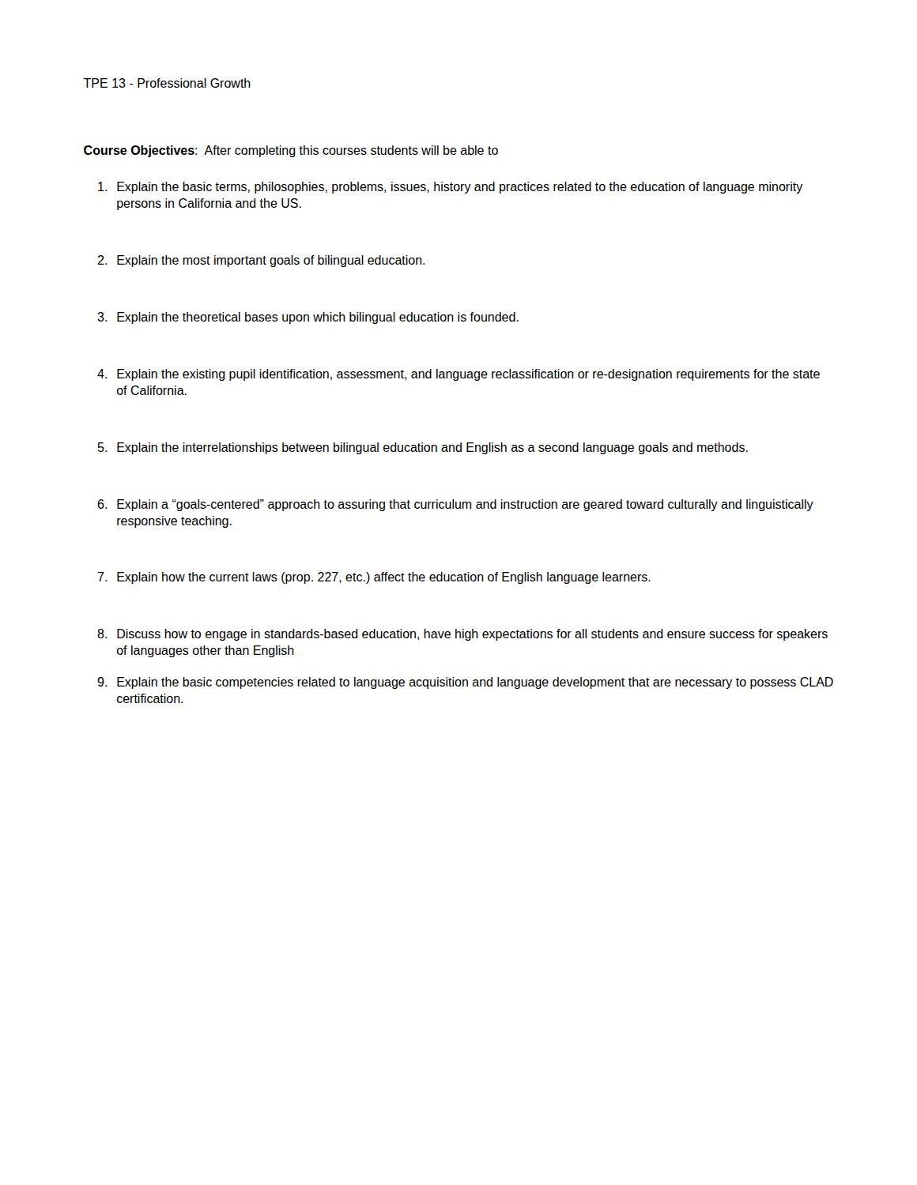TPE 13 - Professional Growth
Course Objectives: After completing this courses students will be able to
Explain the basic terms, philosophies, problems, issues, history and practices related to the education of language minority persons in California and the US.
Explain the most important goals of bilingual education.
Explain the theoretical bases upon which bilingual education is founded.
Explain the existing pupil identification, assessment, and language reclassification or re-designation requirements for the state of California.
Explain the interrelationships between bilingual education and English as a second language goals and methods.
Explain a “goals-centered” approach to assuring that curriculum and instruction are geared toward culturally and linguistically responsive teaching.
Explain how the current laws (prop. 227, etc.) affect the education of English language learners.
Discuss how to engage in standards-based education, have high expectations for all students and ensure success for speakers of languages other than English
Explain the basic competencies related to language acquisition and language development that are necessary to possess CLAD certification.